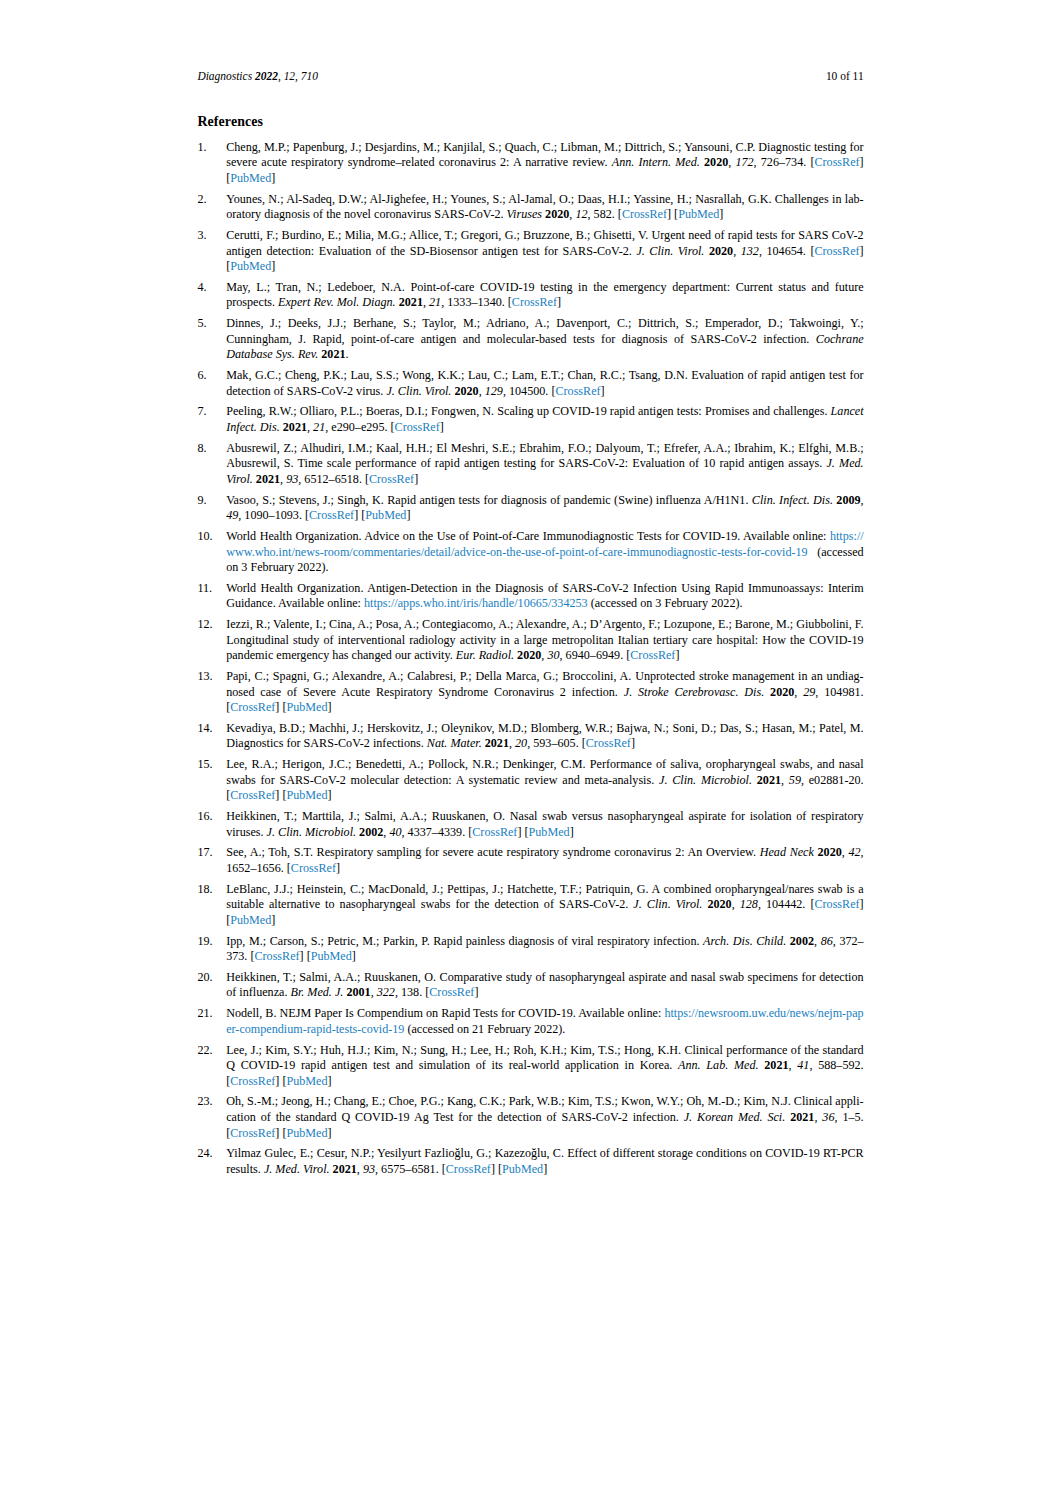Diagnostics 2022, 12, 710
10 of 11
References
Cheng, M.P.; Papenburg, J.; Desjardins, M.; Kanjilal, S.; Quach, C.; Libman, M.; Dittrich, S.; Yansouni, C.P. Diagnostic testing for severe acute respiratory syndrome–related coronavirus 2: A narrative review. Ann. Intern. Med. 2020, 172, 726–734. [CrossRef] [PubMed]
Younes, N.; Al-Sadeq, D.W.; Al-Jighefee, H.; Younes, S.; Al-Jamal, O.; Daas, H.I.; Yassine, H.; Nasrallah, G.K. Challenges in laboratory diagnosis of the novel coronavirus SARS-CoV-2. Viruses 2020, 12, 582. [CrossRef] [PubMed]
Cerutti, F.; Burdino, E.; Milia, M.G.; Allice, T.; Gregori, G.; Bruzzone, B.; Ghisetti, V. Urgent need of rapid tests for SARS CoV-2 antigen detection: Evaluation of the SD-Biosensor antigen test for SARS-CoV-2. J. Clin. Virol. 2020, 132, 104654. [CrossRef] [PubMed]
May, L.; Tran, N.; Ledeboer, N.A. Point-of-care COVID-19 testing in the emergency department: Current status and future prospects. Expert Rev. Mol. Diagn. 2021, 21, 1333–1340. [CrossRef]
Dinnes, J.; Deeks, J.J.; Berhane, S.; Taylor, M.; Adriano, A.; Davenport, C.; Dittrich, S.; Emperador, D.; Takwoingi, Y.; Cunningham, J. Rapid, point-of-care antigen and molecular-based tests for diagnosis of SARS-CoV-2 infection. Cochrane Database Sys. Rev. 2021.
Mak, G.C.; Cheng, P.K.; Lau, S.S.; Wong, K.K.; Lau, C.; Lam, E.T.; Chan, R.C.; Tsang, D.N. Evaluation of rapid antigen test for detection of SARS-CoV-2 virus. J. Clin. Virol. 2020, 129, 104500. [CrossRef]
Peeling, R.W.; Olliaro, P.L.; Boeras, D.I.; Fongwen, N. Scaling up COVID-19 rapid antigen tests: Promises and challenges. Lancet Infect. Dis. 2021, 21, e290–e295. [CrossRef]
Abusrewil, Z.; Alhudiri, I.M.; Kaal, H.H.; El Meshri, S.E.; Ebrahim, F.O.; Dalyoum, T.; Efrefer, A.A.; Ibrahim, K.; Elfghi, M.B.; Abusrewil, S. Time scale performance of rapid antigen testing for SARS-CoV-2: Evaluation of 10 rapid antigen assays. J. Med. Virol. 2021, 93, 6512–6518. [CrossRef]
Vasoo, S.; Stevens, J.; Singh, K. Rapid antigen tests for diagnosis of pandemic (Swine) influenza A/H1N1. Clin. Infect. Dis. 2009, 49, 1090–1093. [CrossRef] [PubMed]
World Health Organization. Advice on the Use of Point-of-Care Immunodiagnostic Tests for COVID-19. Available online: https://www.who.int/news-room/commentaries/detail/advice-on-the-use-of-point-of-care-immunodiagnostic-tests-for-covid-19 (accessed on 3 February 2022).
World Health Organization. Antigen-Detection in the Diagnosis of SARS-CoV-2 Infection Using Rapid Immunoassays: Interim Guidance. Available online: https://apps.who.int/iris/handle/10665/334253 (accessed on 3 February 2022).
Iezzi, R.; Valente, I.; Cina, A.; Posa, A.; Contegiacomo, A.; Alexandre, A.; D’Argento, F.; Lozupone, E.; Barone, M.; Giubbolini, F. Longitudinal study of interventional radiology activity in a large metropolitan Italian tertiary care hospital: How the COVID-19 pandemic emergency has changed our activity. Eur. Radiol. 2020, 30, 6940–6949. [CrossRef]
Papi, C.; Spagni, G.; Alexandre, A.; Calabresi, P.; Della Marca, G.; Broccolini, A. Unprotected stroke management in an undiagnosed case of Severe Acute Respiratory Syndrome Coronavirus 2 infection. J. Stroke Cerebrovasc. Dis. 2020, 29, 104981. [CrossRef] [PubMed]
Kevadiya, B.D.; Machhi, J.; Herskovitz, J.; Oleynikov, M.D.; Blomberg, W.R.; Bajwa, N.; Soni, D.; Das, S.; Hasan, M.; Patel, M. Diagnostics for SARS-CoV-2 infections. Nat. Mater. 2021, 20, 593–605. [CrossRef]
Lee, R.A.; Herigon, J.C.; Benedetti, A.; Pollock, N.R.; Denkinger, C.M. Performance of saliva, oropharyngeal swabs, and nasal swabs for SARS-CoV-2 molecular detection: A systematic review and meta-analysis. J. Clin. Microbiol. 2021, 59, e02881-20. [CrossRef] [PubMed]
Heikkinen, T.; Marttila, J.; Salmi, A.A.; Ruuskanen, O. Nasal swab versus nasopharyngeal aspirate for isolation of respiratory viruses. J. Clin. Microbiol. 2002, 40, 4337–4339. [CrossRef] [PubMed]
See, A.; Toh, S.T. Respiratory sampling for severe acute respiratory syndrome coronavirus 2: An Overview. Head Neck 2020, 42, 1652–1656. [CrossRef]
LeBlanc, J.J.; Heinstein, C.; MacDonald, J.; Pettipas, J.; Hatchette, T.F.; Patriquin, G. A combined oropharyngeal/nares swab is a suitable alternative to nasopharyngeal swabs for the detection of SARS-CoV-2. J. Clin. Virol. 2020, 128, 104442. [CrossRef] [PubMed]
Ipp, M.; Carson, S.; Petric, M.; Parkin, P. Rapid painless diagnosis of viral respiratory infection. Arch. Dis. Child. 2002, 86, 372–373. [CrossRef] [PubMed]
Heikkinen, T.; Salmi, A.A.; Ruuskanen, O. Comparative study of nasopharyngeal aspirate and nasal swab specimens for detection of influenza. Br. Med. J. 2001, 322, 138. [CrossRef]
Nodell, B. NEJM Paper Is Compendium on Rapid Tests for COVID-19. Available online: https://newsroom.uw.edu/news/nejm-paper-compendium-rapid-tests-covid-19 (accessed on 21 February 2022).
Lee, J.; Kim, S.Y.; Huh, H.J.; Kim, N.; Sung, H.; Lee, H.; Roh, K.H.; Kim, T.S.; Hong, K.H. Clinical performance of the standard Q COVID-19 rapid antigen test and simulation of its real-world application in Korea. Ann. Lab. Med. 2021, 41, 588–592. [CrossRef] [PubMed]
Oh, S.-M.; Jeong, H.; Chang, E.; Choe, P.G.; Kang, C.K.; Park, W.B.; Kim, T.S.; Kwon, W.Y.; Oh, M.-D.; Kim, N.J. Clinical application of the standard Q COVID-19 Ag Test for the detection of SARS-CoV-2 infection. J. Korean Med. Sci. 2021, 36, 1–5. [CrossRef] [PubMed]
Yilmaz Gulec, E.; Cesur, N.P.; Yesilyurt Fazlioğlu, G.; Kazezoğlu, C. Effect of different storage conditions on COVID-19 RT-PCR results. J. Med. Virol. 2021, 93, 6575–6581. [CrossRef] [PubMed]